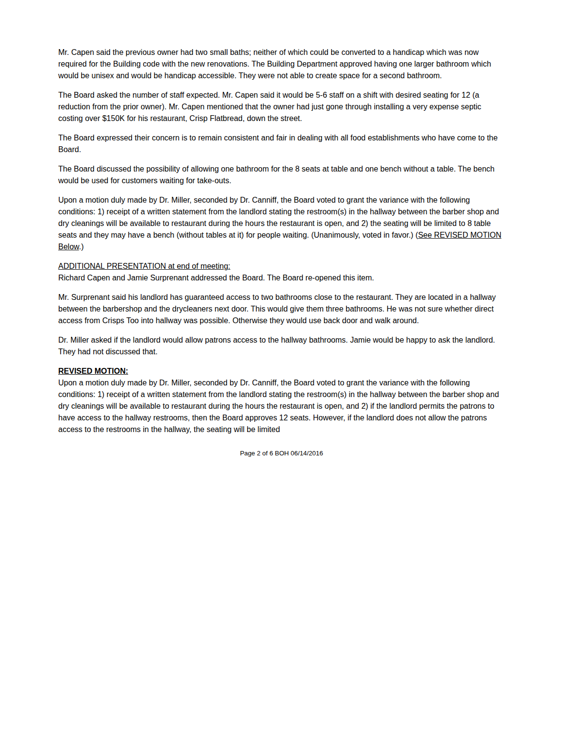Mr. Capen said the previous owner had two small baths; neither of which could be converted to a handicap which was now required for the Building code with the new renovations. The Building Department approved having one larger bathroom which would be unisex and would be handicap accessible. They were not able to create space for a second bathroom.
The Board asked the number of staff expected. Mr. Capen said it would be 5-6 staff on a shift with desired seating for 12 (a reduction from the prior owner). Mr. Capen mentioned that the owner had just gone through installing a very expense septic costing over $150K for his restaurant, Crisp Flatbread, down the street.
The Board expressed their concern is to remain consistent and fair in dealing with all food establishments who have come to the Board.
The Board discussed the possibility of allowing one bathroom for the 8 seats at table and one bench without a table. The bench would be used for customers waiting for take-outs.
Upon a motion duly made by Dr. Miller, seconded by Dr. Canniff, the Board voted to grant the variance with the following conditions: 1) receipt of a written statement from the landlord stating the restroom(s) in the hallway between the barber shop and dry cleanings will be available to restaurant during the hours the restaurant is open, and 2) the seating will be limited to 8 table seats and they may have a bench (without tables at it) for people waiting. (Unanimously, voted in favor.) (See REVISED MOTION Below.)
ADDITIONAL PRESENTATION at end of meeting:
Richard Capen and Jamie Surprenant addressed the Board. The Board re-opened this item.
Mr. Surprenant said his landlord has guaranteed access to two bathrooms close to the restaurant. They are located in a hallway between the barbershop and the drycleaners next door. This would give them three bathrooms. He was not sure whether direct access from Crisps Too into hallway was possible. Otherwise they would use back door and walk around.
Dr. Miller asked if the landlord would allow patrons access to the hallway bathrooms. Jamie would be happy to ask the landlord. They had not discussed that.
REVISED MOTION:
Upon a motion duly made by Dr. Miller, seconded by Dr. Canniff, the Board voted to grant the variance with the following conditions: 1) receipt of a written statement from the landlord stating the restroom(s) in the hallway between the barber shop and dry cleanings will be available to restaurant during the hours the restaurant is open, and 2) if the landlord permits the patrons to have access to the hallway restrooms, then the Board approves 12 seats. However, if the landlord does not allow the patrons access to the restrooms in the hallway, the seating will be limited
Page 2 of 6 BOH 06/14/2016